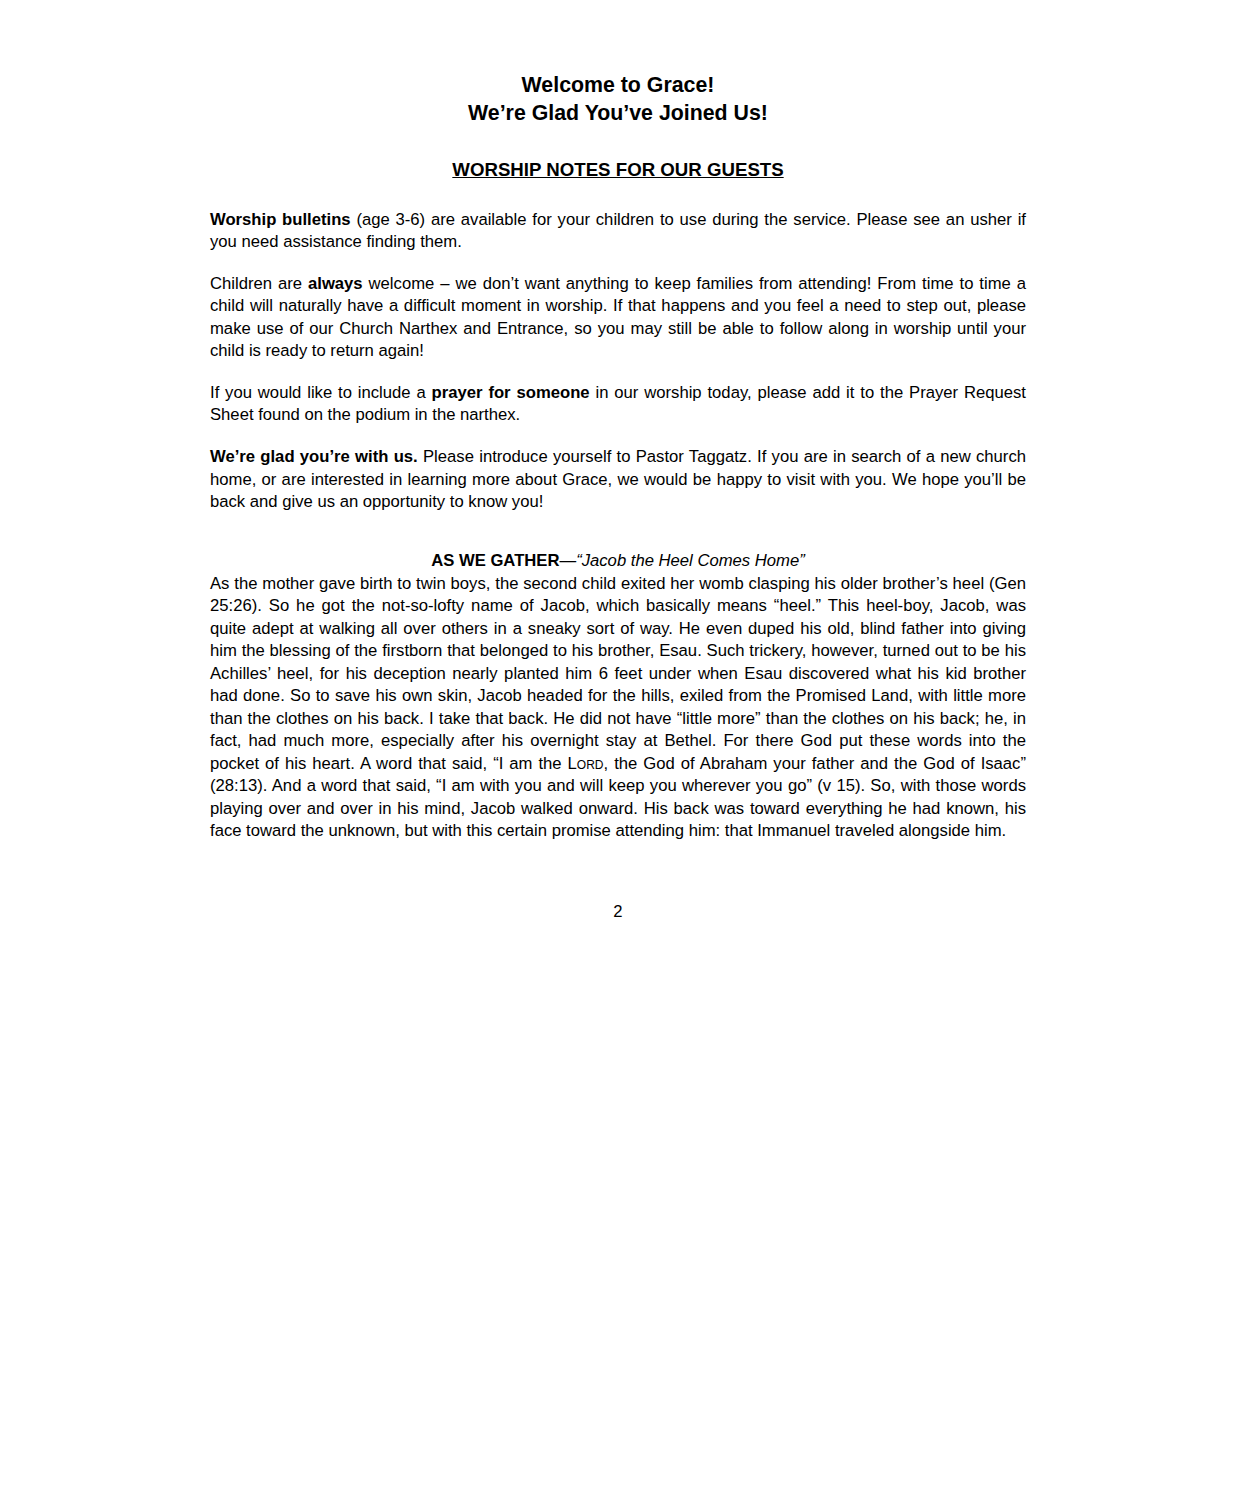Welcome to Grace!
We’re Glad You’ve Joined Us!
WORSHIP NOTES FOR OUR GUESTS
Worship bulletins (age 3-6) are available for your children to use during the service. Please see an usher if you need assistance finding them.
Children are always welcome – we don’t want anything to keep families from attending! From time to time a child will naturally have a difficult moment in worship. If that happens and you feel a need to step out, please make use of our Church Narthex and Entrance, so you may still be able to follow along in worship until your child is ready to return again!
If you would like to include a prayer for someone in our worship today, please add it to the Prayer Request Sheet found on the podium in the narthex.
We’re glad you’re with us. Please introduce yourself to Pastor Taggatz. If you are in search of a new church home, or are interested in learning more about Grace, we would be happy to visit with you. We hope you’ll be back and give us an opportunity to know you!
AS WE GATHER—“Jacob the Heel Comes Home”
As the mother gave birth to twin boys, the second child exited her womb clasping his older brother’s heel (Gen 25:26). So he got the not-so-lofty name of Jacob, which basically means “heel.” This heel-boy, Jacob, was quite adept at walking all over others in a sneaky sort of way. He even duped his old, blind father into giving him the blessing of the firstborn that belonged to his brother, Esau. Such trickery, however, turned out to be his Achilles’ heel, for his deception nearly planted him 6 feet under when Esau discovered what his kid brother had done. So to save his own skin, Jacob headed for the hills, exiled from the Promised Land, with little more than the clothes on his back. I take that back. He did not have “little more” than the clothes on his back; he, in fact, had much more, especially after his overnight stay at Bethel. For there God put these words into the pocket of his heart. A word that said, “I am the Lord, the God of Abraham your father and the God of Isaac” (28:13). And a word that said, “I am with you and will keep you wherever you go” (v 15). So, with those words playing over and over in his mind, Jacob walked onward. His back was toward everything he had known, his face toward the unknown, but with this certain promise attending him: that Immanuel traveled alongside him.
2